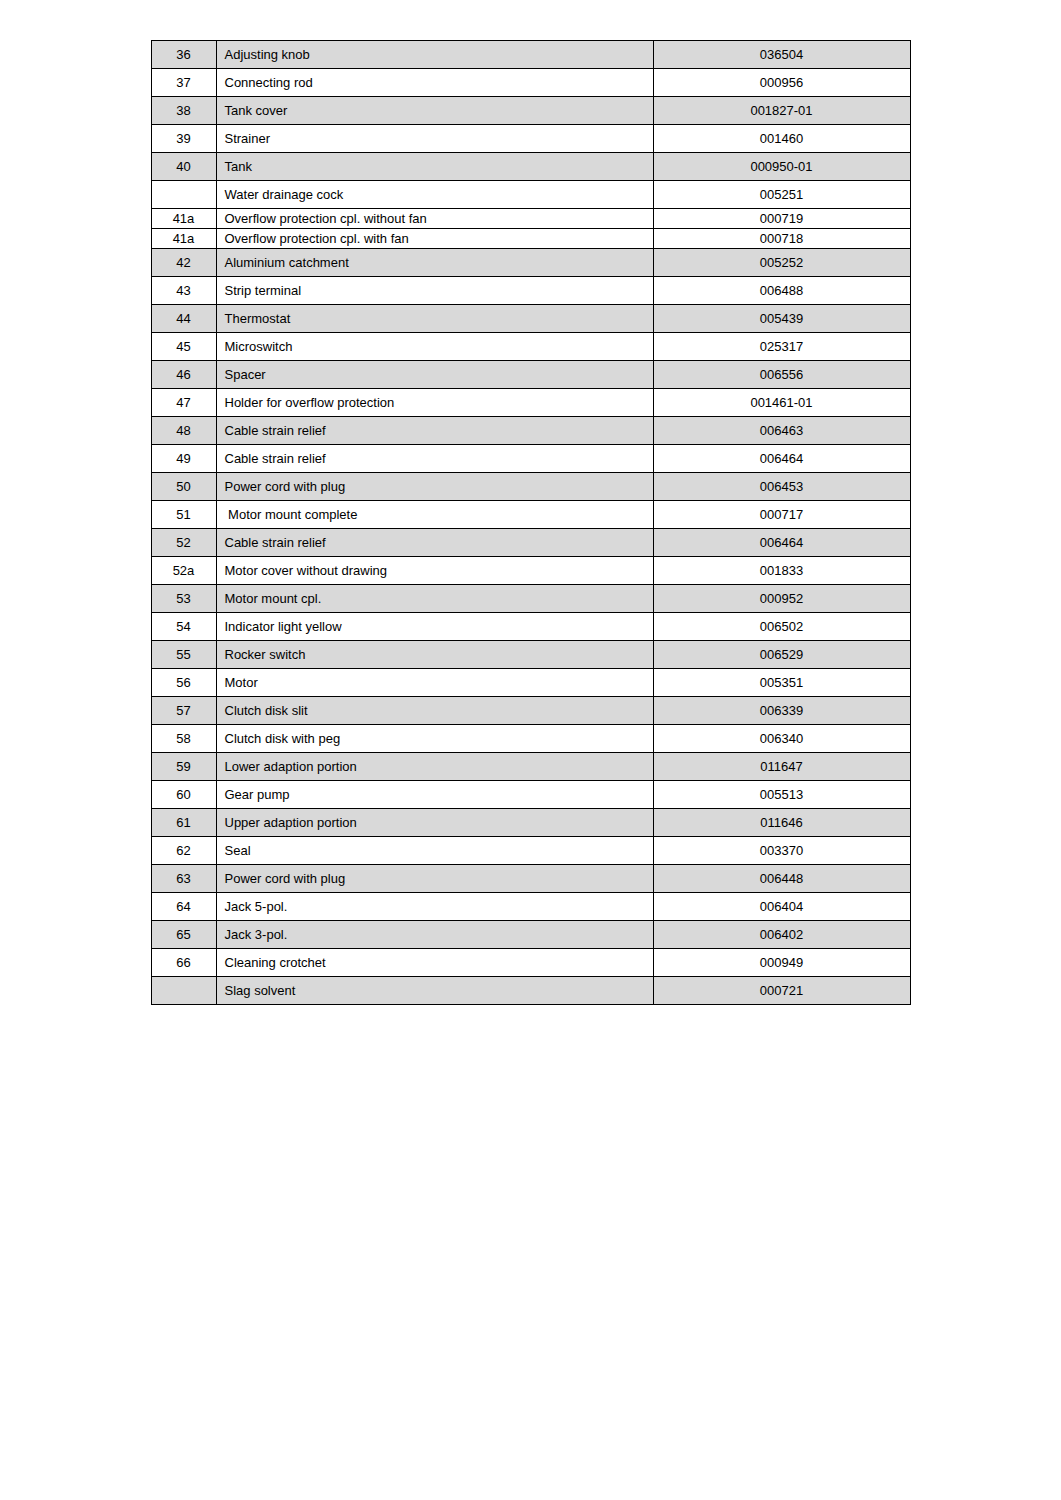| 36 | Adjusting knob | 036504 |
| 37 | Connecting rod | 000956 |
| 38 | Tank cover | 001827-01 |
| 39 | Strainer | 001460 |
| 40 | Tank | 000950-01 |
| | Water drainage cock | 005251 |
| 41a | Overflow protection cpl. without fan | 000719 |
| 41a | Overflow protection cpl. with fan | 000718 |
| 42 | Aluminium catchment | 005252 |
| 43 | Strip terminal | 006488 |
| 44 | Thermostat | 005439 |
| 45 | Microswitch | 025317 |
| 46 | Spacer | 006556 |
| 47 | Holder for overflow protection | 001461-01 |
| 48 | Cable strain relief | 006463 |
| 49 | Cable strain relief | 006464 |
| 50 | Power cord with plug | 006453 |
| 51 | Motor mount complete | 000717 |
| 52 | Cable strain relief | 006464 |
| 52a | Motor cover without drawing | 001833 |
| 53 | Motor mount cpl. | 000952 |
| 54 | Indicator light yellow | 006502 |
| 55 | Rocker switch | 006529 |
| 56 | Motor | 005351 |
| 57 | Clutch disk slit | 006339 |
| 58 | Clutch disk with peg | 006340 |
| 59 | Lower adaption portion | 011647 |
| 60 | Gear pump | 005513 |
| 61 | Upper adaption portion | 011646 |
| 62 | Seal | 003370 |
| 63 | Power cord with plug | 006448 |
| 64 | Jack 5-pol. | 006404 |
| 65 | Jack 3-pol. | 006402 |
| 66 | Cleaning crotchet | 000949 |
| | Slag solvent | 000721 |